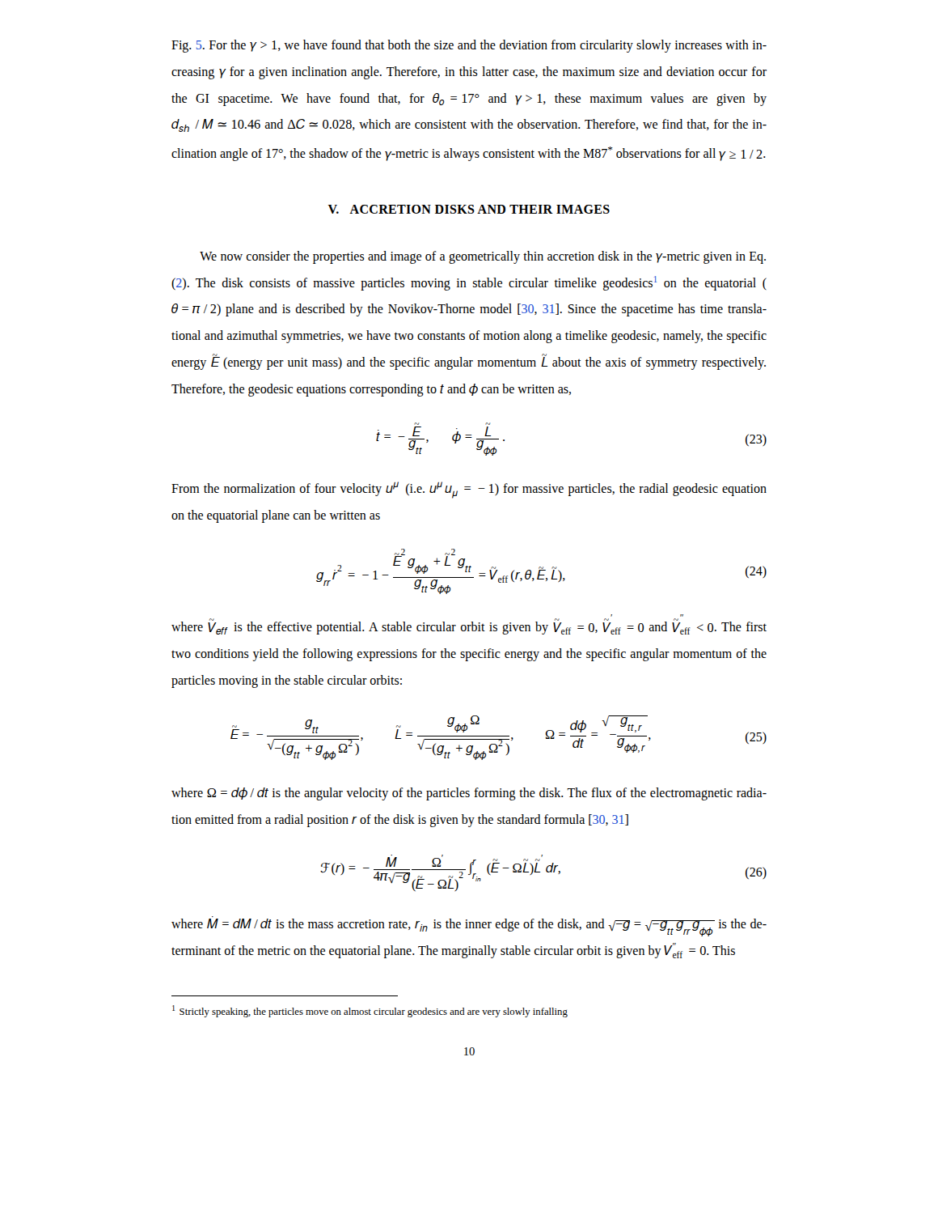Fig. 5. For the γ>1, we have found that both the size and the deviation from circularity slowly increases with increasing γ for a given inclination angle. Therefore, in this latter case, the maximum size and deviation occur for the GI spacetime. We have found that, for θo=17° and γ>1, these maximum values are given by dsh/M≃10.46 and ΔC≃0.028, which are consistent with the observation. Therefore, we find that, for the inclination angle of 17°, the shadow of the γ-metric is always consistent with the M87* observations for all γ≥1/2.
V. Accretion disks and their images
We now consider the properties and image of a geometrically thin accretion disk in the γ-metric given in Eq. (2). The disk consists of massive particles moving in stable circular timelike geodesics1 on the equatorial (θ=π/2) plane and is described by the Novikov-Thorne model [30, 31]. Since the spacetime has time translational and azimuthal symmetries, we have two constants of motion along a timelike geodesic, namely, the specific energy E~ (energy per unit mass) and the specific angular momentum L~ about the axis of symmetry respectively. Therefore, the geodesic equations corresponding to t and ϕ can be written as,
t˙ = − E~gtt , ϕ˙ = L~gϕϕ .
(23)
From the normalization of four velocity uμ (i.e. uμuμ=−1) for massive particles, the radial geodesic equation on the equatorial plane can be written as
grr r˙2 = −1 − E~2 gϕϕ + L~2 gtt gtt gϕϕ = V~eff (r,θ,E~,L~) ,
(24)
where V~eff is the effective potential. A stable circular orbit is given by V~eff=0, V~eff′=0 and V~eff″<0. The first two conditions yield the following expressions for the specific energy and the specific angular momentum of the particles moving in the stable circular orbits:
E~ = − gtt −(gtt+gϕϕΩ2) , L~ = gϕϕΩ −(gtt+gϕϕΩ2) , Ω = dϕdt = −gtt,rgϕϕ,r ,
(25)
where Ω=dϕ/dt is the angular velocity of the particles forming the disk. The flux of the electromagnetic radiation emitted from a radial position r of the disk is given by the standard formula [30, 31]
ℱ(r) = − M˙ 4π−g Ω′ (E~−ΩL~)2 ∫rinr (E~−ΩL~) L~′ dr ,
(26)
where M˙=dM/dt is the mass accretion rate, rin is the inner edge of the disk, and −g=−gttgrrgϕϕ is the determinant of the metric on the equatorial plane. The marginally stable circular orbit is given by Veff″=0. This
1 Strictly speaking, the particles move on almost circular geodesics and are very slowly infalling
10